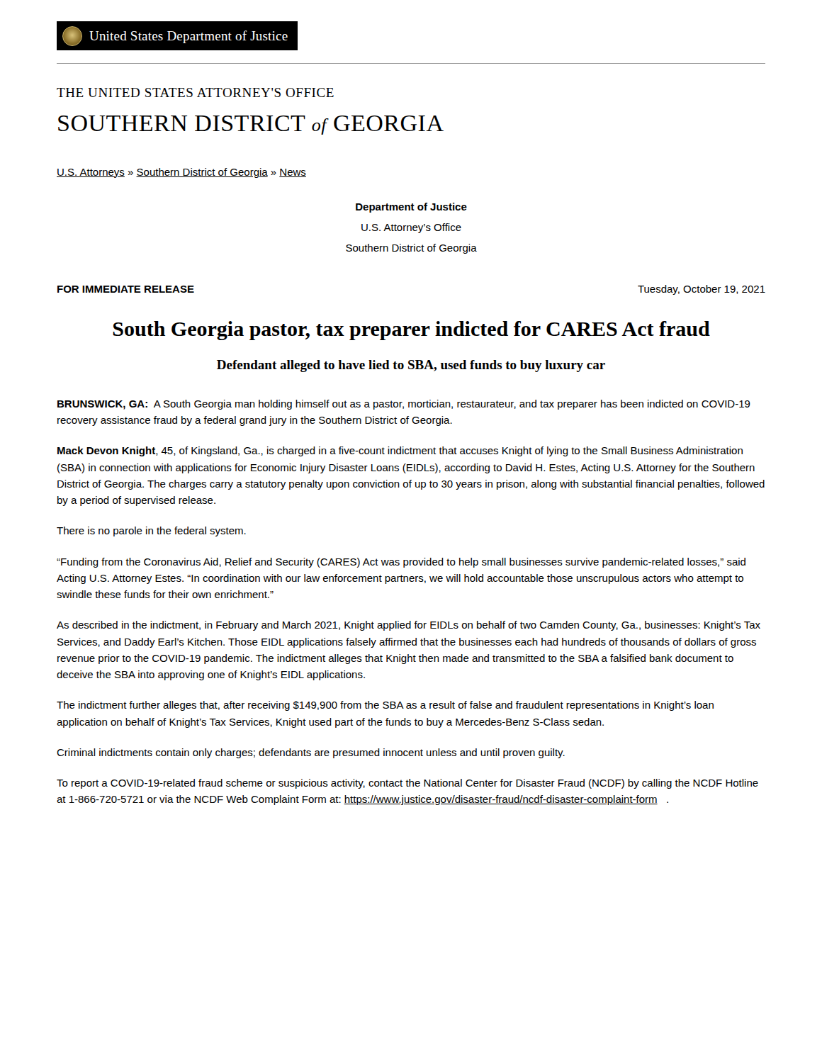United States Department of Justice
THE UNITED STATES ATTORNEY'S OFFICE
SOUTHERN DISTRICT of GEORGIA
U.S. Attorneys » Southern District of Georgia » News
Department of Justice
U.S. Attorney’s Office
Southern District of Georgia
FOR IMMEDIATE RELEASE
Tuesday, October 19, 2021
South Georgia pastor, tax preparer indicted for CARES Act fraud
Defendant alleged to have lied to SBA, used funds to buy luxury car
BRUNSWICK, GA: A South Georgia man holding himself out as a pastor, mortician, restaurateur, and tax preparer has been indicted on COVID-19 recovery assistance fraud by a federal grand jury in the Southern District of Georgia.
Mack Devon Knight, 45, of Kingsland, Ga., is charged in a five-count indictment that accuses Knight of lying to the Small Business Administration (SBA) in connection with applications for Economic Injury Disaster Loans (EIDLs), according to David H. Estes, Acting U.S. Attorney for the Southern District of Georgia. The charges carry a statutory penalty upon conviction of up to 30 years in prison, along with substantial financial penalties, followed by a period of supervised release.
There is no parole in the federal system.
“Funding from the Coronavirus Aid, Relief and Security (CARES) Act was provided to help small businesses survive pandemic-related losses,” said Acting U.S. Attorney Estes. “In coordination with our law enforcement partners, we will hold accountable those unscrupulous actors who attempt to swindle these funds for their own enrichment.”
As described in the indictment, in February and March 2021, Knight applied for EIDLs on behalf of two Camden County, Ga., businesses: Knight’s Tax Services, and Daddy Earl’s Kitchen. Those EIDL applications falsely affirmed that the businesses each had hundreds of thousands of dollars of gross revenue prior to the COVID-19 pandemic. The indictment alleges that Knight then made and transmitted to the SBA a falsified bank document to deceive the SBA into approving one of Knight’s EIDL applications.
The indictment further alleges that, after receiving $149,900 from the SBA as a result of false and fraudulent representations in Knight’s loan application on behalf of Knight’s Tax Services, Knight used part of the funds to buy a Mercedes-Benz S-Class sedan.
Criminal indictments contain only charges; defendants are presumed innocent unless and until proven guilty.
To report a COVID-19-related fraud scheme or suspicious activity, contact the National Center for Disaster Fraud (NCDF) by calling the NCDF Hotline at 1-866-720-5721 or via the NCDF Web Complaint Form at: https://www.justice.gov/disaster-fraud/ncdf-disaster-complaint-form .